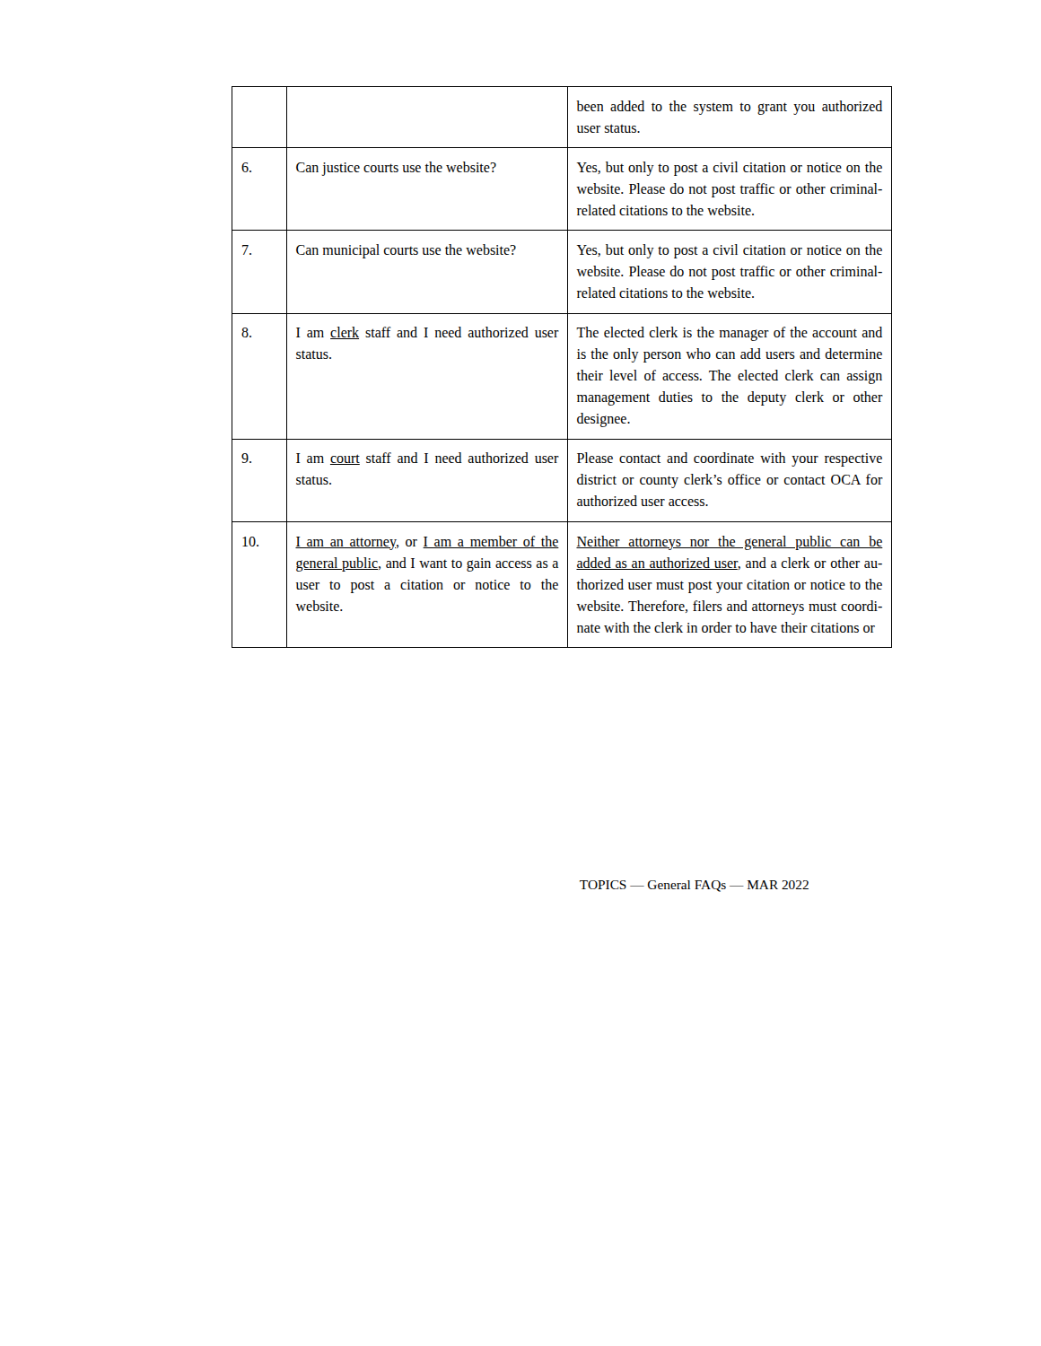| | | been added to the system to grant you authorized user status. |
| 6. | Can justice courts use the website? | Yes, but only to post a civil citation or notice on the website. Please do not post traffic or other criminal-related citations to the website. |
| 7. | Can municipal courts use the website? | Yes, but only to post a civil citation or notice on the website. Please do not post traffic or other criminal-related citations to the website. |
| 8. | I am clerk staff and I need authorized user status. | The elected clerk is the manager of the account and is the only person who can add users and determine their level of access. The elected clerk can assign management duties to the deputy clerk or other designee. |
| 9. | I am court staff and I need authorized user status. | Please contact and coordinate with your respective district or county clerk’s office or contact OCA for authorized user access. |
| 10. | I am an attorney , or I am a member of the general public , and I want to gain access as a user to post a citation or notice to the website. | Neither attorneys nor the general public can be added as an authorized user , and a clerk or other authorized user must post your citation or notice to the website. Therefore, filers and attorneys must coordinate with the clerk in order to have their citations or |
TOPICS — General FAQs — MAR 2022